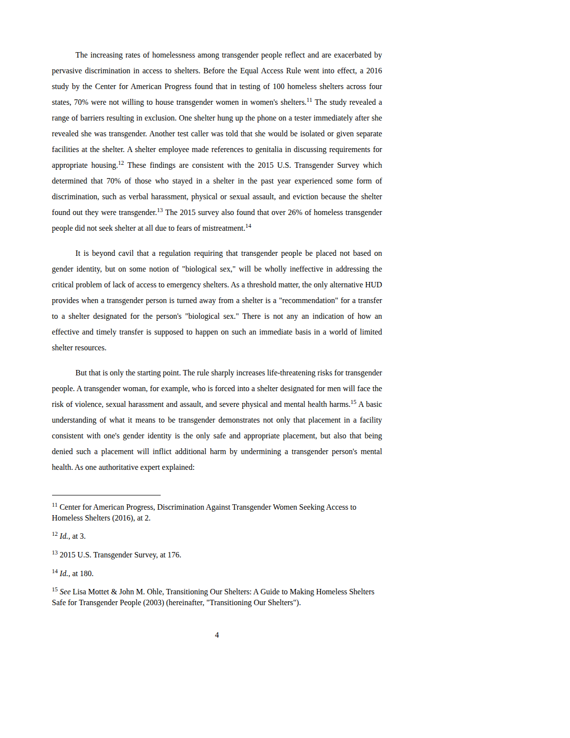The increasing rates of homelessness among transgender people reflect and are exacerbated by pervasive discrimination in access to shelters. Before the Equal Access Rule went into effect, a 2016 study by the Center for American Progress found that in testing of 100 homeless shelters across four states, 70% were not willing to house transgender women in women's shelters.11 The study revealed a range of barriers resulting in exclusion. One shelter hung up the phone on a tester immediately after she revealed she was transgender. Another test caller was told that she would be isolated or given separate facilities at the shelter. A shelter employee made references to genitalia in discussing requirements for appropriate housing.12 These findings are consistent with the 2015 U.S. Transgender Survey which determined that 70% of those who stayed in a shelter in the past year experienced some form of discrimination, such as verbal harassment, physical or sexual assault, and eviction because the shelter found out they were transgender.13 The 2015 survey also found that over 26% of homeless transgender people did not seek shelter at all due to fears of mistreatment.14
It is beyond cavil that a regulation requiring that transgender people be placed not based on gender identity, but on some notion of "biological sex," will be wholly ineffective in addressing the critical problem of lack of access to emergency shelters. As a threshold matter, the only alternative HUD provides when a transgender person is turned away from a shelter is a "recommendation" for a transfer to a shelter designated for the person's "biological sex." There is not any an indication of how an effective and timely transfer is supposed to happen on such an immediate basis in a world of limited shelter resources.
But that is only the starting point. The rule sharply increases life-threatening risks for transgender people. A transgender woman, for example, who is forced into a shelter designated for men will face the risk of violence, sexual harassment and assault, and severe physical and mental health harms.15 A basic understanding of what it means to be transgender demonstrates not only that placement in a facility consistent with one's gender identity is the only safe and appropriate placement, but also that being denied such a placement will inflict additional harm by undermining a transgender person's mental health. As one authoritative expert explained:
11 Center for American Progress, Discrimination Against Transgender Women Seeking Access to Homeless Shelters (2016), at 2.
12 Id., at 3.
13 2015 U.S. Transgender Survey, at 176.
14 Id., at 180.
15 See Lisa Mottet & John M. Ohle, Transitioning Our Shelters: A Guide to Making Homeless Shelters Safe for Transgender People (2003) (hereinafter, "Transitioning Our Shelters").
4